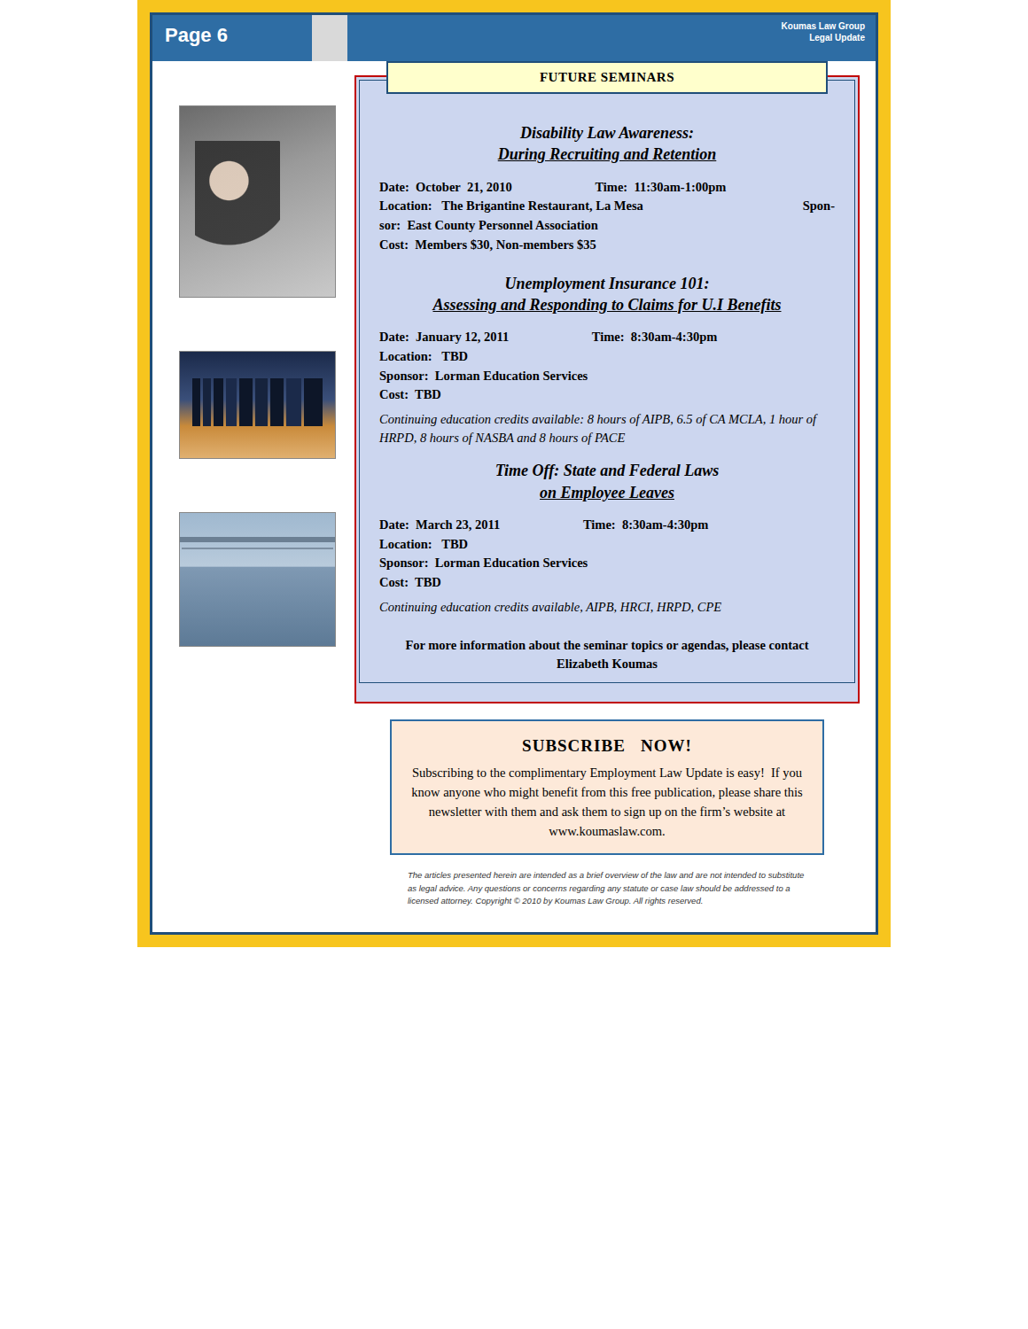Page 6
Koumas Law Group
Legal Update
FUTURE SEMINARS
Disability Law Awareness:
During Recruiting and Retention
Date: October 21, 2010 Time: 11:30am-1:00pm
Location: The Brigantine Restaurant, La Mesa Spon-
sor: East County Personnel Association
Cost: Members $30, Non-members $35
Unemployment Insurance 101:
Assessing and Responding to Claims for U.I Benefits
Date: January 12, 2011 Time: 8:30am-4:30pm
Location: TBD
Sponsor: Lorman Education Services
Cost: TBD
Continuing education credits available: 8 hours of AIPB, 6.5 of CA MCLA, 1 hour of HRPD, 8 hours of NASBA and 8 hours of PACE
Time Off: State and Federal Laws
on Employee Leaves
Date: March 23, 2011 Time: 8:30am-4:30pm
Location: TBD
Sponsor: Lorman Education Services
Cost: TBD
Continuing education credits available, AIPB, HRCI, HRPD, CPE
For more information about the seminar topics or agendas, please contact Elizabeth Koumas
SUBSCRIBE NOW!
Subscribing to the complimentary Employment Law Update is easy! If you know anyone who might benefit from this free publication, please share this newsletter with them and ask them to sign up on the firm’s website at www.koumaslaw.com.
The articles presented herein are intended as a brief overview of the law and are not intended to substitute as legal advice. Any questions or concerns regarding any statute or case law should be addressed to a licensed attorney. Copyright © 2010 by Koumas Law Group. All rights reserved.